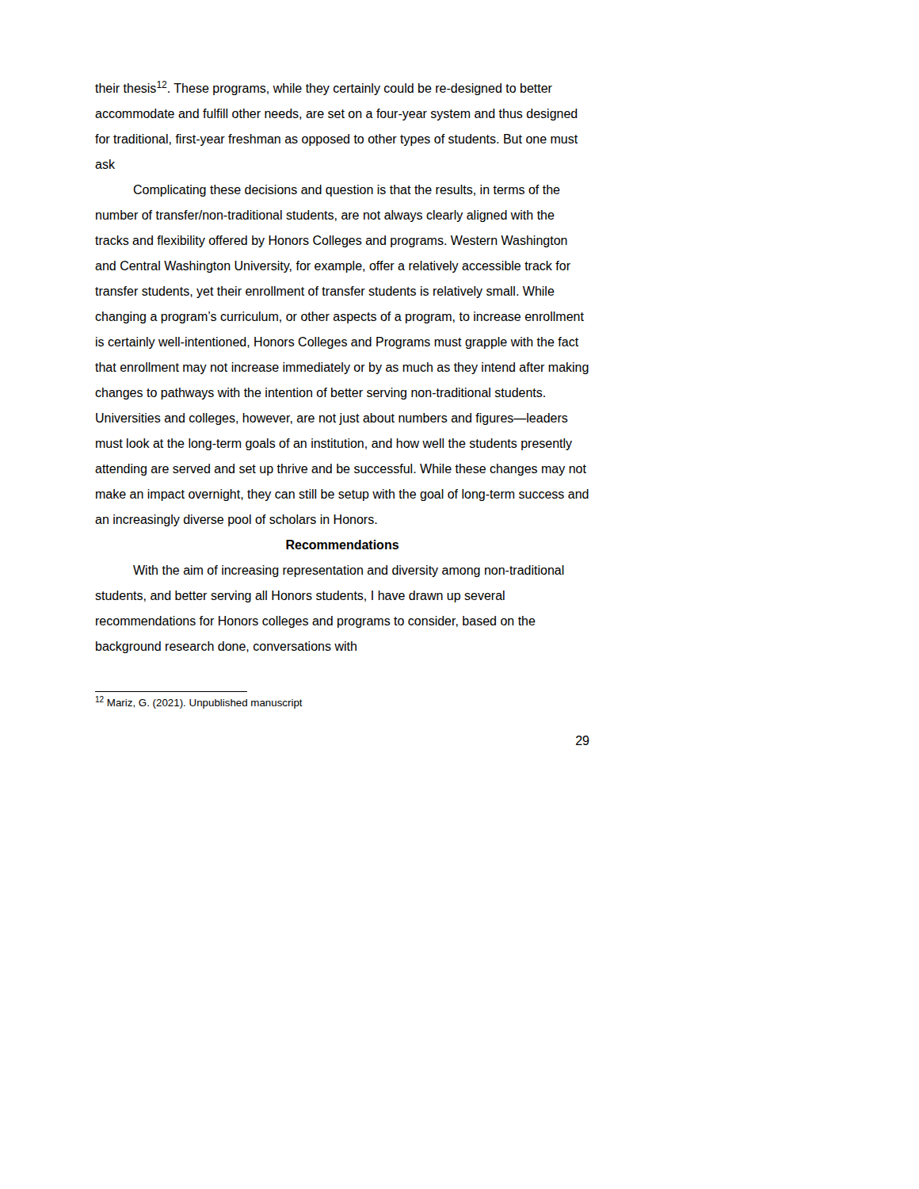their thesis12. These programs, while they certainly could be re-designed to better accommodate and fulfill other needs, are set on a four-year system and thus designed for traditional, first-year freshman as opposed to other types of students. But one must ask
Complicating these decisions and question is that the results, in terms of the number of transfer/non-traditional students, are not always clearly aligned with the tracks and flexibility offered by Honors Colleges and programs. Western Washington and Central Washington University, for example, offer a relatively accessible track for transfer students, yet their enrollment of transfer students is relatively small. While changing a program’s curriculum, or other aspects of a program, to increase enrollment is certainly well-intentioned, Honors Colleges and Programs must grapple with the fact that enrollment may not increase immediately or by as much as they intend after making changes to pathways with the intention of better serving non-traditional students. Universities and colleges, however, are not just about numbers and figures—leaders must look at the long-term goals of an institution, and how well the students presently attending are served and set up thrive and be successful. While these changes may not make an impact overnight, they can still be setup with the goal of long-term success and an increasingly diverse pool of scholars in Honors.
Recommendations
With the aim of increasing representation and diversity among non-traditional students, and better serving all Honors students, I have drawn up several recommendations for Honors colleges and programs to consider, based on the background research done, conversations with
12 Mariz, G. (2021). Unpublished manuscript
29